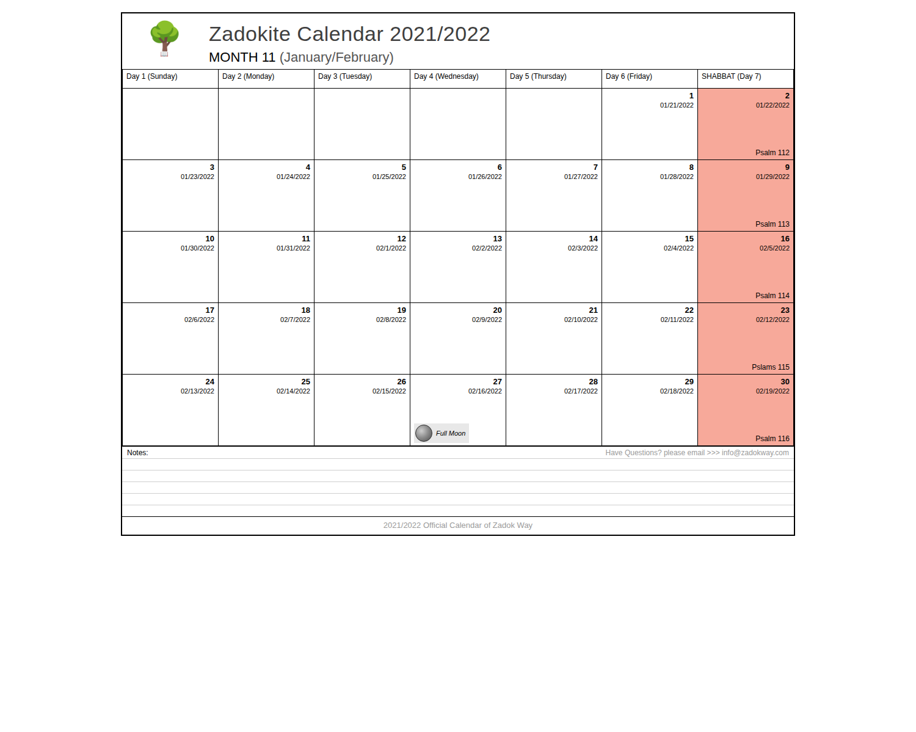🌳 📖
Zadokite Calendar 2021/2022
MONTH 11 (January/February)
| Day 1 (Sunday) | Day 2 (Monday) | Day 3 (Tuesday) | Day 4 (Wednesday) | Day 5 (Thursday) | Day 6 (Friday) | SHABBAT (Day 7) |
| --- | --- | --- | --- | --- | --- | --- |
| | | | | | 1 01/21/2022 | 2 01/22/2022 Psalm 112 |
| 3 01/23/2022 | 4 01/24/2022 | 5 01/25/2022 | 6 01/26/2022 | 7 01/27/2022 | 8 01/28/2022 | 9 01/29/2022 Psalm 113 |
| 10 01/30/2022 | 11 01/31/2022 | 12 02/1/2022 | 13 02/2/2022 | 14 02/3/2022 | 15 02/4/2022 | 16 02/5/2022 Psalm 114 |
| 17 02/6/2022 | 18 02/7/2022 | 19 02/8/2022 | 20 02/9/2022 | 21 02/10/2022 | 22 02/11/2022 | 23 02/12/2022 Pslams 115 |
| 24 02/13/2022 | 25 02/14/2022 | 26 02/15/2022 | 27 02/16/2022 Full Moon | 28 02/17/2022 | 29 02/18/2022 | 30 02/19/2022 Psalm 116 |
Notes: Have Questions? please email >>> info@zadokway.com
2021/2022 Official Calendar of Zadok Way